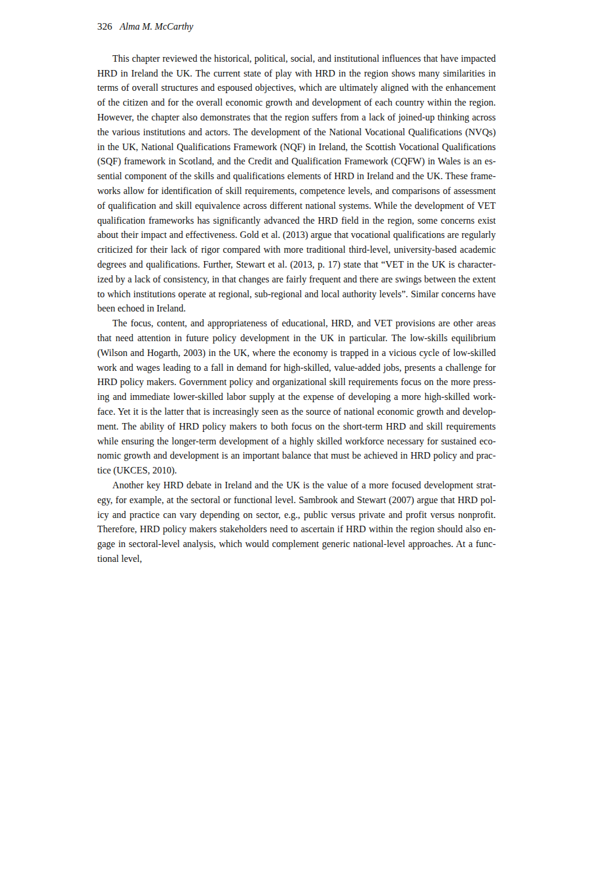326 Alma M. McCarthy
This chapter reviewed the historical, political, social, and institutional influences that have impacted HRD in Ireland the UK. The current state of play with HRD in the region shows many similarities in terms of overall structures and espoused objectives, which are ultimately aligned with the enhancement of the citizen and for the overall economic growth and development of each country within the region. However, the chapter also demonstrates that the region suffers from a lack of joined-up thinking across the various institutions and actors. The development of the National Vocational Qualifications (NVQs) in the UK, National Qualifications Framework (NQF) in Ireland, the Scottish Vocational Qualifications (SQF) framework in Scotland, and the Credit and Qualification Framework (CQFW) in Wales is an essential component of the skills and qualifications elements of HRD in Ireland and the UK. These frameworks allow for identification of skill requirements, competence levels, and comparisons of assessment of qualification and skill equivalence across different national systems. While the development of VET qualification frameworks has significantly advanced the HRD field in the region, some concerns exist about their impact and effectiveness. Gold et al. (2013) argue that vocational qualifications are regularly criticized for their lack of rigor compared with more traditional third-level, university-based academic degrees and qualifications. Further, Stewart et al. (2013, p. 17) state that “VET in the UK is characterized by a lack of consistency, in that changes are fairly frequent and there are swings between the extent to which institutions operate at regional, sub-regional and local authority levels”. Similar concerns have been echoed in Ireland.
The focus, content, and appropriateness of educational, HRD, and VET provisions are other areas that need attention in future policy development in the UK in particular. The low-skills equilibrium (Wilson and Hogarth, 2003) in the UK, where the economy is trapped in a vicious cycle of low-skilled work and wages leading to a fall in demand for high-skilled, value-added jobs, presents a challenge for HRD policy makers. Government policy and organizational skill requirements focus on the more pressing and immediate lower-skilled labor supply at the expense of developing a more high-skilled workface. Yet it is the latter that is increasingly seen as the source of national economic growth and development. The ability of HRD policy makers to both focus on the short-term HRD and skill requirements while ensuring the longer-term development of a highly skilled workforce necessary for sustained economic growth and development is an important balance that must be achieved in HRD policy and practice (UKCES, 2010).
Another key HRD debate in Ireland and the UK is the value of a more focused development strategy, for example, at the sectoral or functional level. Sambrook and Stewart (2007) argue that HRD policy and practice can vary depending on sector, e.g., public versus private and profit versus nonprofit. Therefore, HRD policy makers stakeholders need to ascertain if HRD within the region should also engage in sectoral-level analysis, which would complement generic national-level approaches. At a functional level,